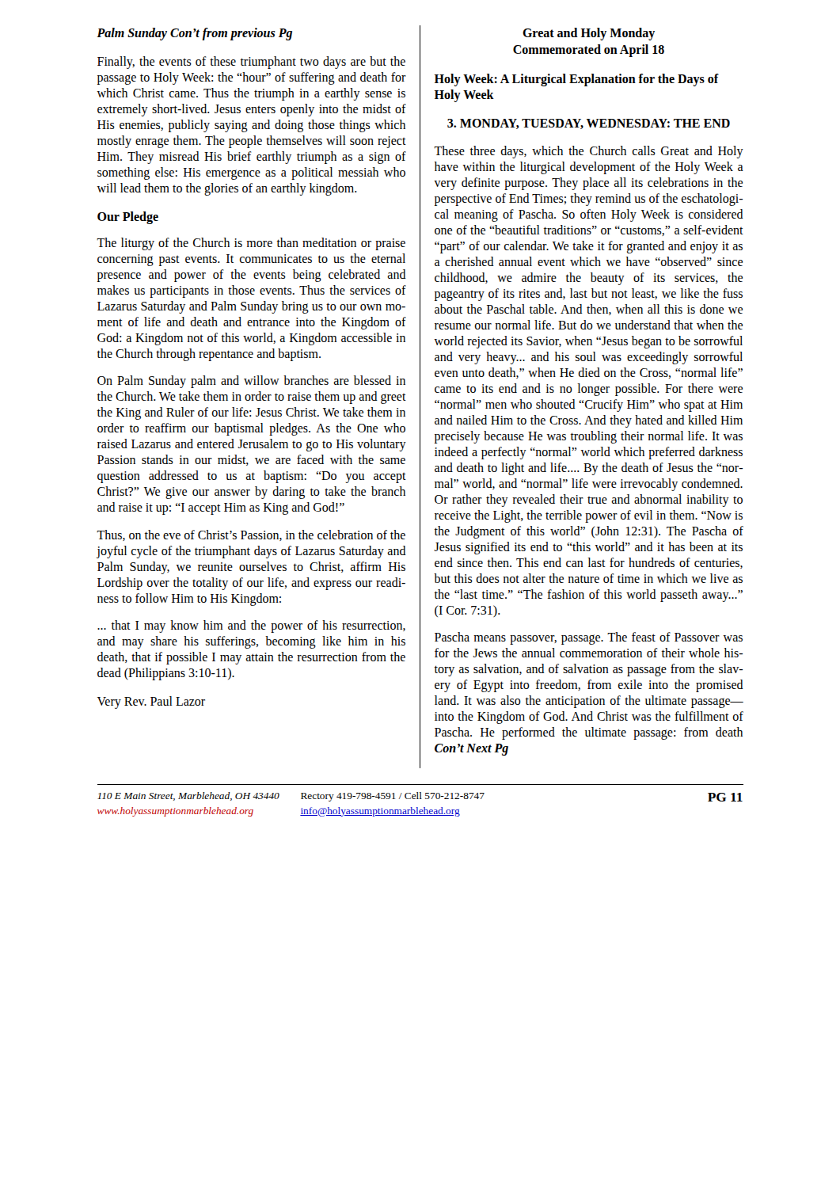Palm Sunday Con’t from previous Pg
Finally, the events of these triumphant two days are but the passage to Holy Week: the “hour” of suffering and death for which Christ came. Thus the triumph in a earthly sense is extremely short-lived. Jesus enters openly into the midst of His enemies, publicly saying and doing those things which mostly enrage them. The people themselves will soon reject Him. They misread His brief earthly triumph as a sign of something else: His emergence as a political messiah who will lead them to the glories of an earthly kingdom.
Our Pledge
The liturgy of the Church is more than meditation or praise concerning past events. It communicates to us the eternal presence and power of the events being celebrated and makes us participants in those events. Thus the services of Lazarus Saturday and Palm Sunday bring us to our own moment of life and death and entrance into the Kingdom of God: a Kingdom not of this world, a Kingdom accessible in the Church through repentance and baptism.
On Palm Sunday palm and willow branches are blessed in the Church. We take them in order to raise them up and greet the King and Ruler of our life: Jesus Christ. We take them in order to reaffirm our baptismal pledges. As the One who raised Lazarus and entered Jerusalem to go to His voluntary Passion stands in our midst, we are faced with the same question addressed to us at baptism: “Do you accept Christ?” We give our answer by daring to take the branch and raise it up: “I accept Him as King and God!”
Thus, on the eve of Christ’s Passion, in the celebration of the joyful cycle of the triumphant days of Lazarus Saturday and Palm Sunday, we reunite ourselves to Christ, affirm His Lordship over the totality of our life, and express our readiness to follow Him to His Kingdom:
... that I may know him and the power of his resurrection, and may share his sufferings, becoming like him in his death, that if possible I may attain the resurrection from the dead (Philippians 3:10-11).
Very Rev. Paul Lazor
Great and Holy Monday
Commemorated on April 18
Holy Week: A Liturgical Explanation for the Days of Holy Week
3. MONDAY, TUESDAY, WEDNESDAY: THE END
These three days, which the Church calls Great and Holy have within the liturgical development of the Holy Week a very definite purpose. They place all its celebrations in the perspective of End Times; they remind us of the eschatological meaning of Pascha. So often Holy Week is considered one of the “beautiful traditions” or “customs,” a self-evident “part” of our calendar. We take it for granted and enjoy it as a cherished annual event which we have “observed” since childhood, we admire the beauty of its services, the pageantry of its rites and, last but not least, we like the fuss about the Paschal table. And then, when all this is done we resume our normal life. But do we understand that when the world rejected its Savior, when “Jesus began to be sorrowful and very heavy... and his soul was exceedingly sorrowful even unto death,” when He died on the Cross, “normal life” came to its end and is no longer possible. For there were “normal” men who shouted “Crucify Him” who spat at Him and nailed Him to the Cross. And they hated and killed Him precisely because He was troubling their normal life. It was indeed a perfectly “normal” world which preferred darkness and death to light and life.... By the death of Jesus the “normal” world, and “normal” life were irrevocably condemned. Or rather they revealed their true and abnormal inability to receive the Light, the terrible power of evil in them. “Now is the Judgment of this world” (John 12:31). The Pascha of Jesus signified its end to “this world” and it has been at its end since then. This end can last for hundreds of centuries, but this does not alter the nature of time in which we live as the “last time.” “The fashion of this world passeth away...” (I Cor. 7:31).
Pascha means passover, passage. The feast of Passover was for the Jews the annual commemoration of their whole history as salvation, and of salvation as passage from the slavery of Egypt into freedom, from exile into the promised land. It was also the anticipation of the ultimate passage—into the Kingdom of God. And Christ was the fulfillment of Pascha. He performed the ultimate passage: from death Con’t Next Pg
110 E Main Street, Marblehead, OH 43440
www.holyassumptionmarblehead.org
Rectory 419-798-4591 / Cell 570-212-8747
info@holyassumptionmarblehead.org
PG 11